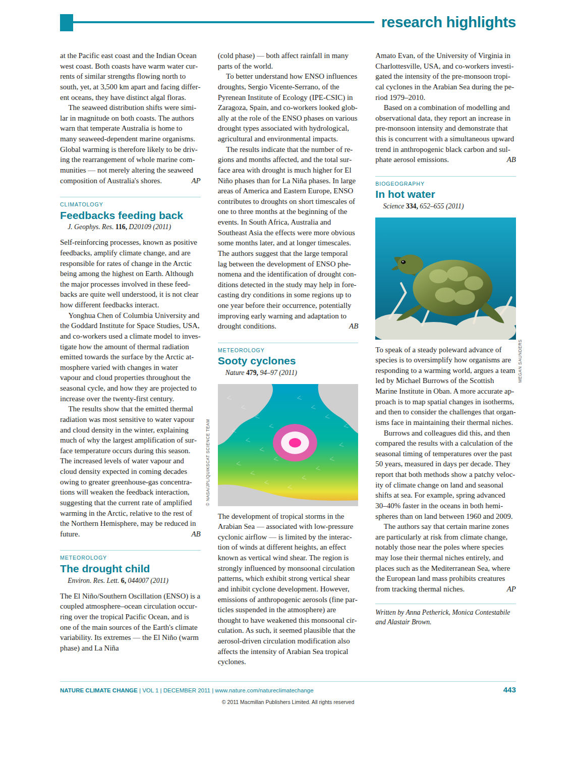research highlights
at the Pacific east coast and the Indian Ocean west coast. Both coasts have warm water currents of similar strengths flowing north to south, yet, at 3,500 km apart and facing different oceans, they have distinct algal floras.
The seaweed distribution shifts were similar in magnitude on both coasts. The authors warn that temperate Australia is home to many seaweed-dependent marine organisms. Global warming is therefore likely to be driving the rearrangement of whole marine communities — not merely altering the seaweed composition of Australia's shores. AP
Climatology
Feedbacks feeding back
J. Geophys. Res. 116, D20109 (2011)
Self-reinforcing processes, known as positive feedbacks, amplify climate change, and are responsible for rates of change in the Arctic being among the highest on Earth. Although the major processes involved in these feedbacks are quite well understood, it is not clear how different feedbacks interact.
Yonghua Chen of Columbia University and the Goddard Institute for Space Studies, USA, and co-workers used a climate model to investigate how the amount of thermal radiation emitted towards the surface by the Arctic atmosphere varied with changes in water vapour and cloud properties throughout the seasonal cycle, and how they are projected to increase over the twenty-first century.
The results show that the emitted thermal radiation was most sensitive to water vapour and cloud density in the winter, explaining much of why the largest amplification of surface temperature occurs during this season. The increased levels of water vapour and cloud density expected in coming decades owing to greater greenhouse-gas concentrations will weaken the feedback interaction, suggesting that the current rate of amplified warming in the Arctic, relative to the rest of the Northern Hemisphere, may be reduced in future. AB
Meteorology
The drought child
Environ. Res. Lett. 6, 044007 (2011)
The El Niño/Southern Oscillation (ENSO) is a coupled atmosphere–ocean circulation occurring over the tropical Pacific Ocean, and is one of the main sources of the Earth's climate variability. Its extremes — the El Niño (warm phase) and La Niña
(cold phase) — both affect rainfall in many parts of the world.
To better understand how ENSO influences droughts, Sergio Vicente-Serrano, of the Pyrenean Institute of Ecology (IPE-CSIC) in Zaragoza, Spain, and co-workers looked globally at the role of the ENSO phases on various drought types associated with hydrological, agricultural and environmental impacts.
The results indicate that the number of regions and months affected, and the total surface area with drought is much higher for El Niño phases than for La Niña phases. In large areas of America and Eastern Europe, ENSO contributes to droughts on short timescales of one to three months at the beginning of the events. In South Africa, Australia and Southeast Asia the effects were more obvious some months later, and at longer timescales. The authors suggest that the large temporal lag between the development of ENSO phenomena and the identification of drought conditions detected in the study may help in forecasting dry conditions in some regions up to one year before their occurrence, potentially improving early warning and adaptation to drought conditions. AB
Meteorology
Sooty cyclones
Nature 479, 94–97 (2011)
© NASA/JPL/QUIKSCAT SCIENCE TEAM
The development of tropical storms in the Arabian Sea — associated with low-pressure cyclonic airflow — is limited by the interaction of winds at different heights, an effect known as vertical wind shear. The region is strongly influenced by monsoonal circulation patterns, which exhibit strong vertical shear and inhibit cyclone development. However, emissions of anthropogenic aerosols (fine particles suspended in the atmosphere) are thought to have weakened this monsoonal circulation. As such, it seemed plausible that the aerosol-driven circulation modification also affects the intensity of Arabian Sea tropical cyclones.
Amato Evan, of the University of Virginia in Charlottesville, USA, and co-workers investigated the intensity of the pre-monsoon tropical cyclones in the Arabian Sea during the period 1979–2010.
Based on a combination of modelling and observational data, they report an increase in pre-monsoon intensity and demonstrate that this is concurrent with a simultaneous upward trend in anthropogenic black carbon and sulphate aerosol emissions. AB
Biogeography
In hot water
Science 334, 652–655 (2011)
MEGAN SAUNDERS
To speak of a steady poleward advance of species is to oversimplify how organisms are responding to a warming world, argues a team led by Michael Burrows of the Scottish Marine Institute in Oban. A more accurate approach is to map spatial changes in isotherms, and then to consider the challenges that organisms face in maintaining their thermal niches.
Burrows and colleagues did this, and then compared the results with a calculation of the seasonal timing of temperatures over the past 50 years, measured in days per decade. They report that both methods show a patchy velocity of climate change on land and seasonal shifts at sea. For example, spring advanced 30–40% faster in the oceans in both hemispheres than on land between 1960 and 2009.
The authors say that certain marine zones are particularly at risk from climate change, notably those near the poles where species may lose their thermal niches entirely, and places such as the Mediterranean Sea, where the European land mass prohibits creatures from tracking thermal niches. AP
Written by Anna Petherick, Monica Contestabile and Alastair Brown.
NATURE CLIMATE CHANGE | VOL 1 | DECEMBER 2011 | www.nature.com/natureclimatechange
443
© 2011 Macmillan Publishers Limited. All rights reserved